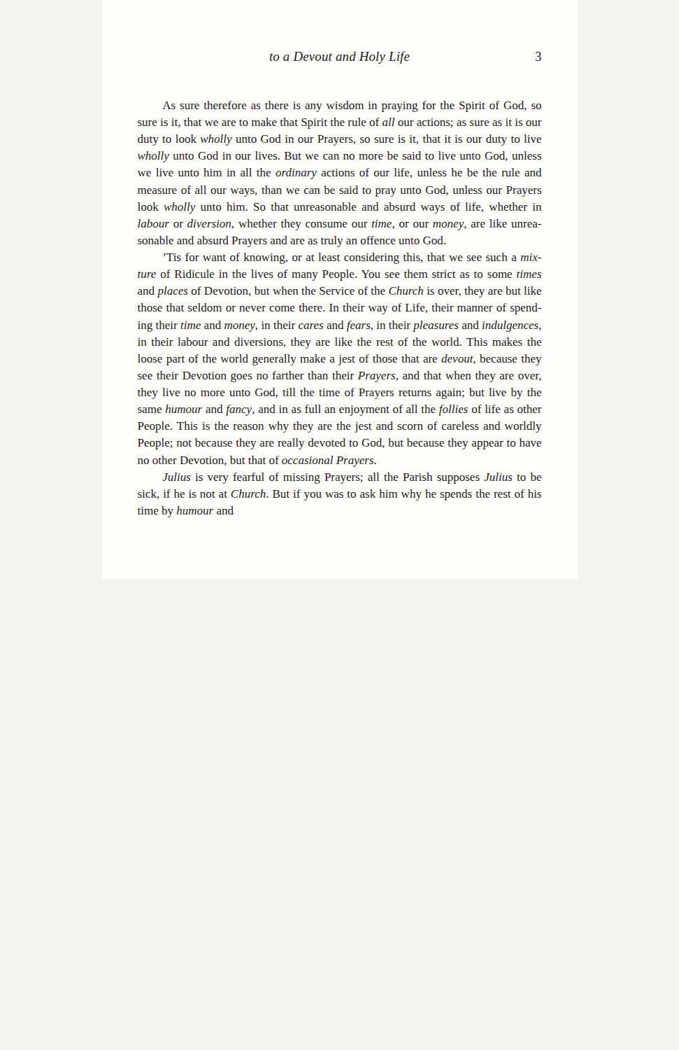to a Devout and Holy Life 3
As sure therefore as there is any wisdom in praying for the Spirit of God, so sure is it, that we are to make that Spirit the rule of all our actions; as sure as it is our duty to look wholly unto God in our Prayers, so sure is it, that it is our duty to live wholly unto God in our lives. But we can no more be said to live unto God, unless we live unto him in all the ordinary actions of our life, unless he be the rule and measure of all our ways, than we can be said to pray unto God, unless our Prayers look wholly unto him. So that unreasonable and absurd ways of life, whether in labour or diversion, whether they consume our time, or our money, are like unreasonable and absurd Prayers and are as truly an offence unto God.
’Tis for want of knowing, or at least considering this, that we see such a mixture of Ridicule in the lives of many People. You see them strict as to some times and places of Devotion, but when the Service of the Church is over, they are but like those that seldom or never come there. In their way of Life, their manner of spending their time and money, in their cares and fears, in their pleasures and indulgences, in their labour and diversions, they are like the rest of the world. This makes the loose part of the world generally make a jest of those that are devout, because they see their Devotion goes no farther than their Prayers, and that when they are over, they live no more unto God, till the time of Prayers returns again; but live by the same humour and fancy, and in as full an enjoyment of all the follies of life as other People. This is the reason why they are the jest and scorn of careless and worldly People; not because they are really devoted to God, but because they appear to have no other Devotion, but that of occasional Prayers.
Julius is very fearful of missing Prayers; all the Parish supposes Julius to be sick, if he is not at Church. But if you was to ask him why he spends the rest of his time by humour and